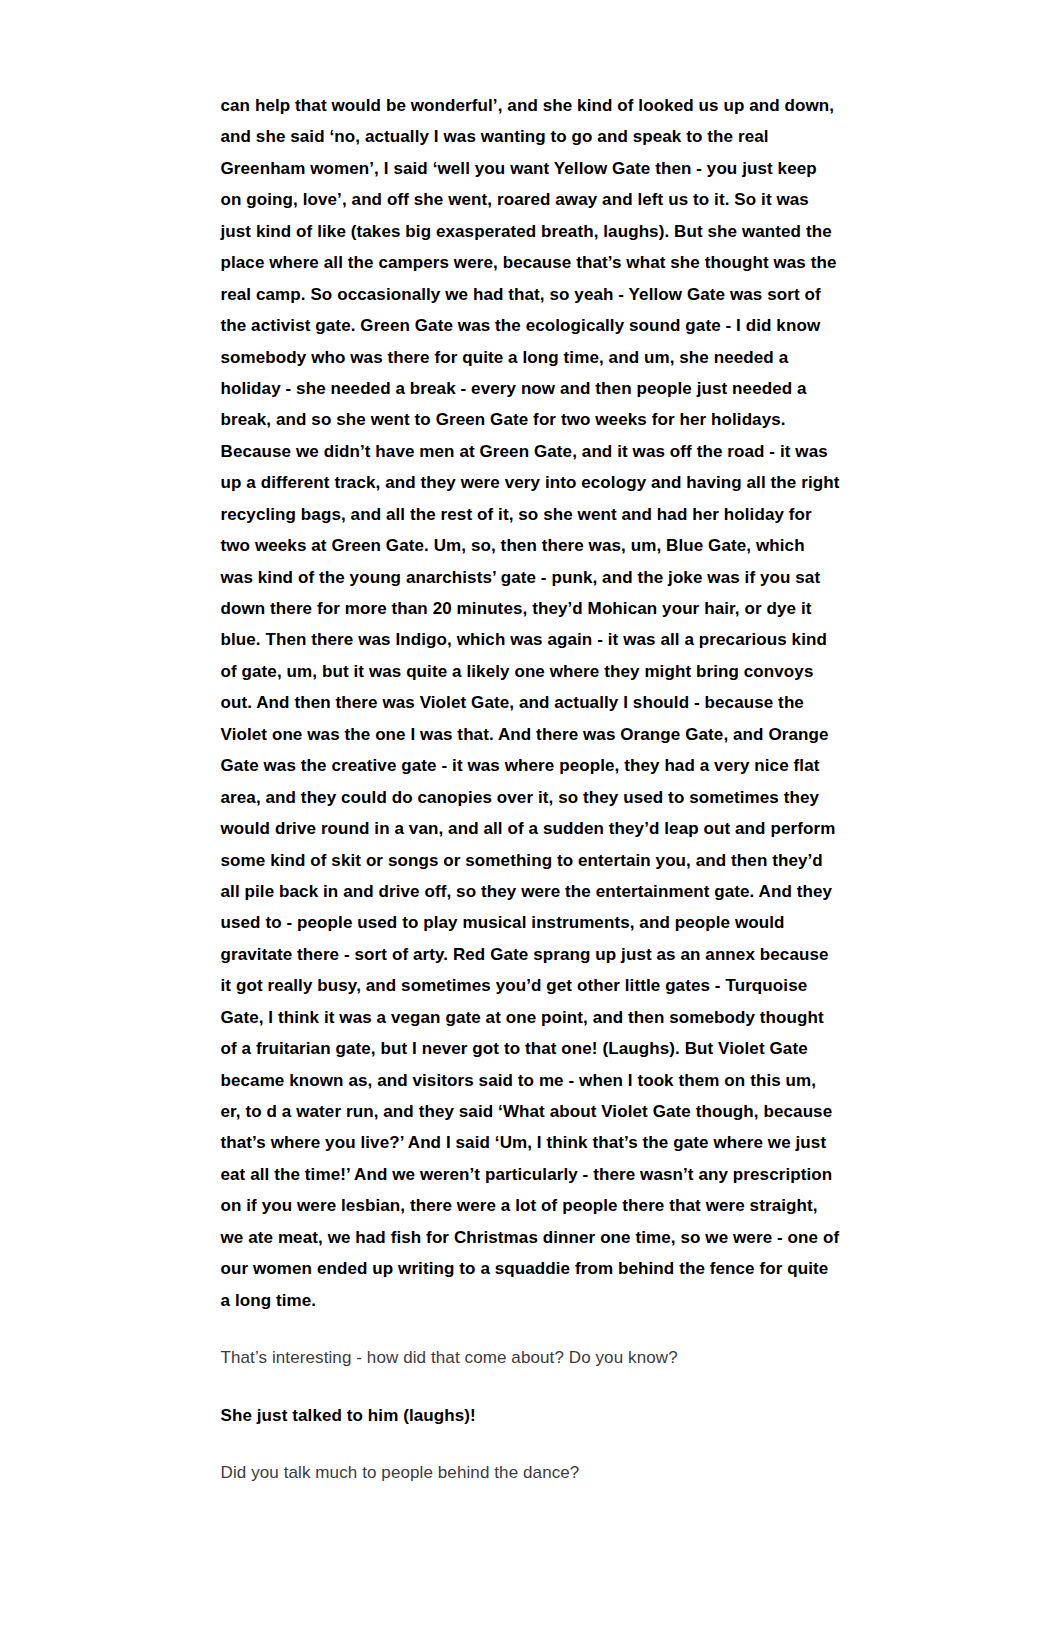can help that would be wonderful’, and she kind of looked us up and down, and she said ‘no, actually I was wanting to go and speak to the real Greenham women’, I said ‘well you want Yellow Gate then - you just keep on going, love’, and off she went, roared away and left us to it. So it was just kind of like (takes big exasperated breath, laughs). But she wanted the place where all the campers were, because that’s what she thought was the real camp. So occasionally we had that, so yeah - Yellow Gate was sort of the activist gate. Green Gate was the ecologically sound gate - I did know somebody who was there for quite a long time, and um, she needed a holiday - she needed a break - every now and then people just needed a break, and so she went to Green Gate for two weeks for her holidays. Because we didn’t have men at Green Gate, and it was off the road - it was up a different track, and they were very into ecology and having all the right recycling bags, and all the rest of it, so she went and had her holiday for two weeks at Green Gate. Um, so, then there was, um, Blue Gate, which was kind of the young anarchists’ gate - punk, and the joke was if you sat down there for more than 20 minutes, they’d Mohican your hair, or dye it blue. Then there was Indigo, which was again - it was all a precarious kind of gate, um, but it was quite a likely one where they might bring convoys out. And then there was Violet Gate, and actually I should - because the Violet one was the one I was that. And there was Orange Gate, and Orange Gate was the creative gate - it was where people, they had a very nice flat area, and they could do canopies over it, so they used to sometimes they would drive round in a van, and all of a sudden they’d leap out and perform some kind of skit or songs or something to entertain you, and then they’d all pile back in and drive off, so they were the entertainment gate. And they used to - people used to play musical instruments, and people would gravitate there - sort of arty. Red Gate sprang up just as an annex because it got really busy, and sometimes you’d get other little gates - Turquoise Gate, I think it was a vegan gate at one point, and then somebody thought of a fruitarian gate, but I never got to that one! (Laughs). But Violet Gate became known as, and visitors said to me - when I took them on this um, er, to d a water run, and they said ‘What about Violet Gate though, because that’s where you live?’ And I said ‘Um, I think that’s the gate where we just eat all the time!’ And we weren’t particularly - there wasn’t any prescription on if you were lesbian, there were a lot of people there that were straight, we ate meat, we had fish for Christmas dinner one time, so we were - one of our women ended up writing to a squaddie from behind the fence for quite a long time.
That’s interesting - how did that come about? Do you know?
She just talked to him (laughs)!
Did you talk much to people behind the dance?